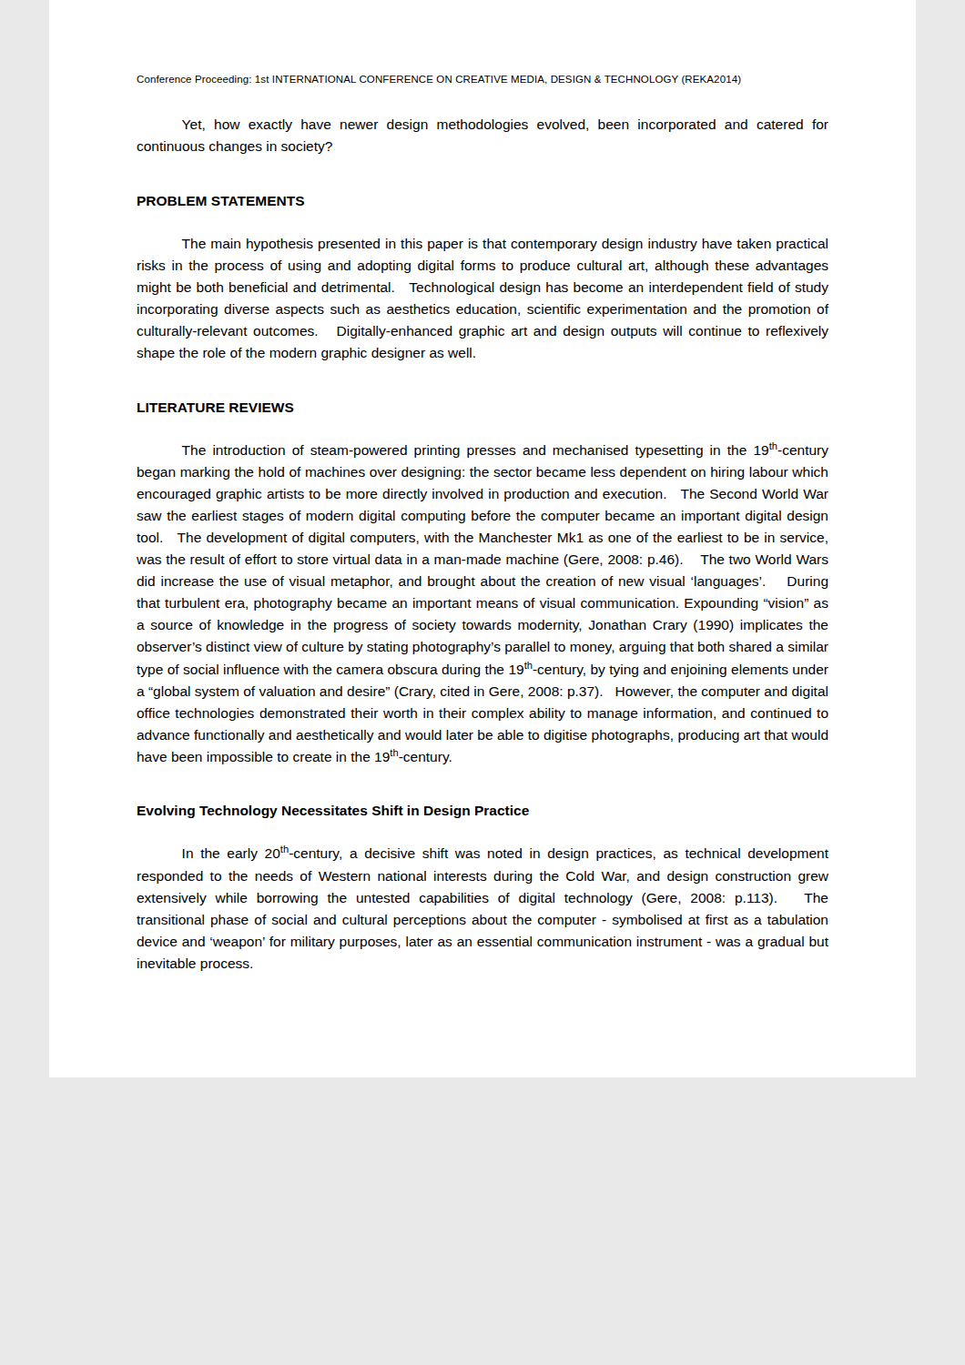Conference Proceeding: 1st INTERNATIONAL CONFERENCE ON CREATIVE MEDIA, DESIGN & TECHNOLOGY (REKA2014)
Yet, how exactly have newer design methodologies evolved, been incorporated and catered for continuous changes in society?
Problem Statements
The main hypothesis presented in this paper is that contemporary design industry have taken practical risks in the process of using and adopting digital forms to produce cultural art, although these advantages might be both beneficial and detrimental. Technological design has become an interdependent field of study incorporating diverse aspects such as aesthetics education, scientific experimentation and the promotion of culturally-relevant outcomes. Digitally-enhanced graphic art and design outputs will continue to reflexively shape the role of the modern graphic designer as well.
Literature Reviews
The introduction of steam-powered printing presses and mechanised typesetting in the 19th-century began marking the hold of machines over designing: the sector became less dependent on hiring labour which encouraged graphic artists to be more directly involved in production and execution. The Second World War saw the earliest stages of modern digital computing before the computer became an important digital design tool. The development of digital computers, with the Manchester Mk1 as one of the earliest to be in service, was the result of effort to store virtual data in a man-made machine (Gere, 2008: p.46). The two World Wars did increase the use of visual metaphor, and brought about the creation of new visual ‘languages’. During that turbulent era, photography became an important means of visual communication. Expounding “vision” as a source of knowledge in the progress of society towards modernity, Jonathan Crary (1990) implicates the observer’s distinct view of culture by stating photography’s parallel to money, arguing that both shared a similar type of social influence with the camera obscura during the 19th-century, by tying and enjoining elements under a “global system of valuation and desire” (Crary, cited in Gere, 2008: p.37). However, the computer and digital office technologies demonstrated their worth in their complex ability to manage information, and continued to advance functionally and aesthetically and would later be able to digitise photographs, producing art that would have been impossible to create in the 19th-century.
Evolving Technology Necessitates Shift in Design Practice
In the early 20th-century, a decisive shift was noted in design practices, as technical development responded to the needs of Western national interests during the Cold War, and design construction grew extensively while borrowing the untested capabilities of digital technology (Gere, 2008: p.113). The transitional phase of social and cultural perceptions about the computer - symbolised at first as a tabulation device and ‘weapon’ for military purposes, later as an essential communication instrument - was a gradual but inevitable process.